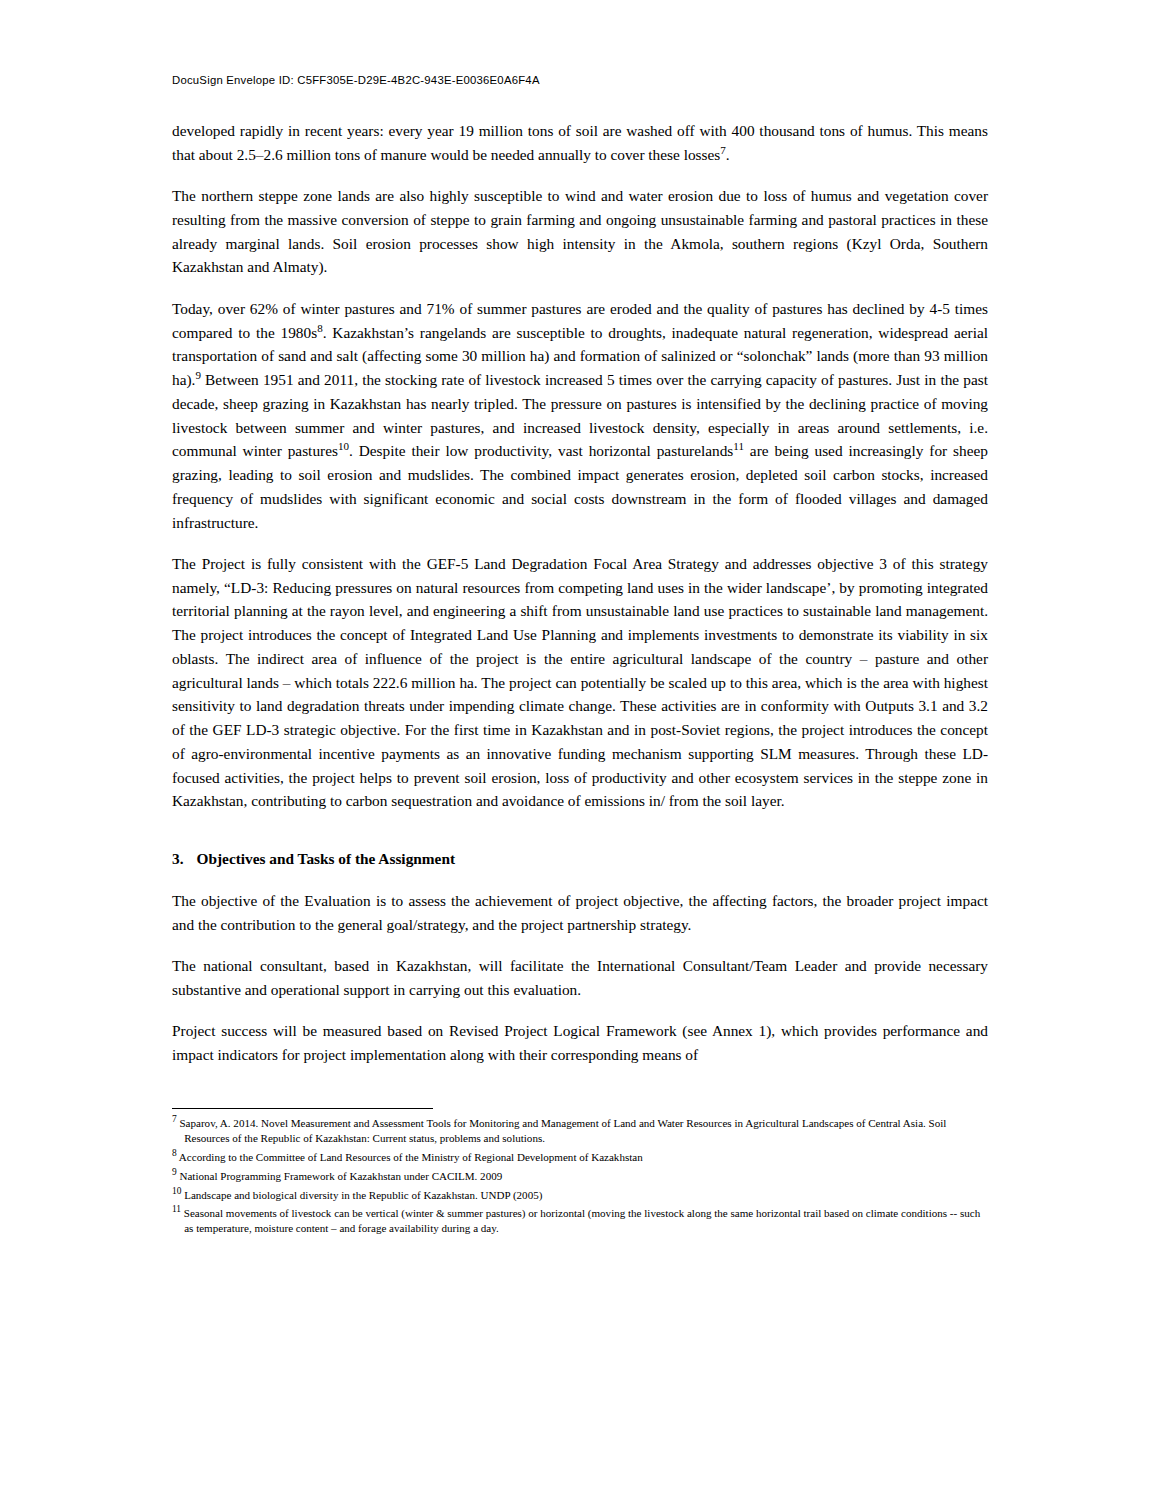DocuSign Envelope ID: C5FF305E-D29E-4B2C-943E-E0036E0A6F4A
developed rapidly in recent years: every year 19 million tons of soil are washed off with 400 thousand tons of humus. This means that about 2.5–2.6 million tons of manure would be needed annually to cover these losses7.
The northern steppe zone lands are also highly susceptible to wind and water erosion due to loss of humus and vegetation cover resulting from the massive conversion of steppe to grain farming and ongoing unsustainable farming and pastoral practices in these already marginal lands. Soil erosion processes show high intensity in the Akmola, southern regions (Kzyl Orda, Southern Kazakhstan and Almaty).
Today, over 62% of winter pastures and 71% of summer pastures are eroded and the quality of pastures has declined by 4-5 times compared to the 1980s8. Kazakhstan’s rangelands are susceptible to droughts, inadequate natural regeneration, widespread aerial transportation of sand and salt (affecting some 30 million ha) and formation of salinized or “solonchak” lands (more than 93 million ha).9 Between 1951 and 2011, the stocking rate of livestock increased 5 times over the carrying capacity of pastures. Just in the past decade, sheep grazing in Kazakhstan has nearly tripled. The pressure on pastures is intensified by the declining practice of moving livestock between summer and winter pastures, and increased livestock density, especially in areas around settlements, i.e. communal winter pastures10. Despite their low productivity, vast horizontal pasturelands11 are being used increasingly for sheep grazing, leading to soil erosion and mudslides. The combined impact generates erosion, depleted soil carbon stocks, increased frequency of mudslides with significant economic and social costs downstream in the form of flooded villages and damaged infrastructure.
The Project is fully consistent with the GEF-5 Land Degradation Focal Area Strategy and addresses objective 3 of this strategy namely, “LD-3: Reducing pressures on natural resources from competing land uses in the wider landscape’, by promoting integrated territorial planning at the rayon level, and engineering a shift from unsustainable land use practices to sustainable land management. The project introduces the concept of Integrated Land Use Planning and implements investments to demonstrate its viability in six oblasts. The indirect area of influence of the project is the entire agricultural landscape of the country – pasture and other agricultural lands – which totals 222.6 million ha. The project can potentially be scaled up to this area, which is the area with highest sensitivity to land degradation threats under impending climate change. These activities are in conformity with Outputs 3.1 and 3.2 of the GEF LD-3 strategic objective. For the first time in Kazakhstan and in post-Soviet regions, the project introduces the concept of agro-environmental incentive payments as an innovative funding mechanism supporting SLM measures. Through these LD-focused activities, the project helps to prevent soil erosion, loss of productivity and other ecosystem services in the steppe zone in Kazakhstan, contributing to carbon sequestration and avoidance of emissions in/ from the soil layer.
3. Objectives and Tasks of the Assignment
The objective of the Evaluation is to assess the achievement of project objective, the affecting factors, the broader project impact and the contribution to the general goal/strategy, and the project partnership strategy.
The national consultant, based in Kazakhstan, will facilitate the International Consultant/Team Leader and provide necessary substantive and operational support in carrying out this evaluation.
Project success will be measured based on Revised Project Logical Framework (see Annex 1), which provides performance and impact indicators for project implementation along with their corresponding means of
7 Saparov, A. 2014. Novel Measurement and Assessment Tools for Monitoring and Management of Land and Water Resources in Agricultural Landscapes of Central Asia. Soil Resources of the Republic of Kazakhstan: Current status, problems and solutions.
8 According to the Committee of Land Resources of the Ministry of Regional Development of Kazakhstan
9 National Programming Framework of Kazakhstan under CACILM. 2009
10 Landscape and biological diversity in the Republic of Kazakhstan. UNDP (2005)
11 Seasonal movements of livestock can be vertical (winter & summer pastures) or horizontal (moving the livestock along the same horizontal trail based on climate conditions -- such as temperature, moisture content – and forage availability during a day.